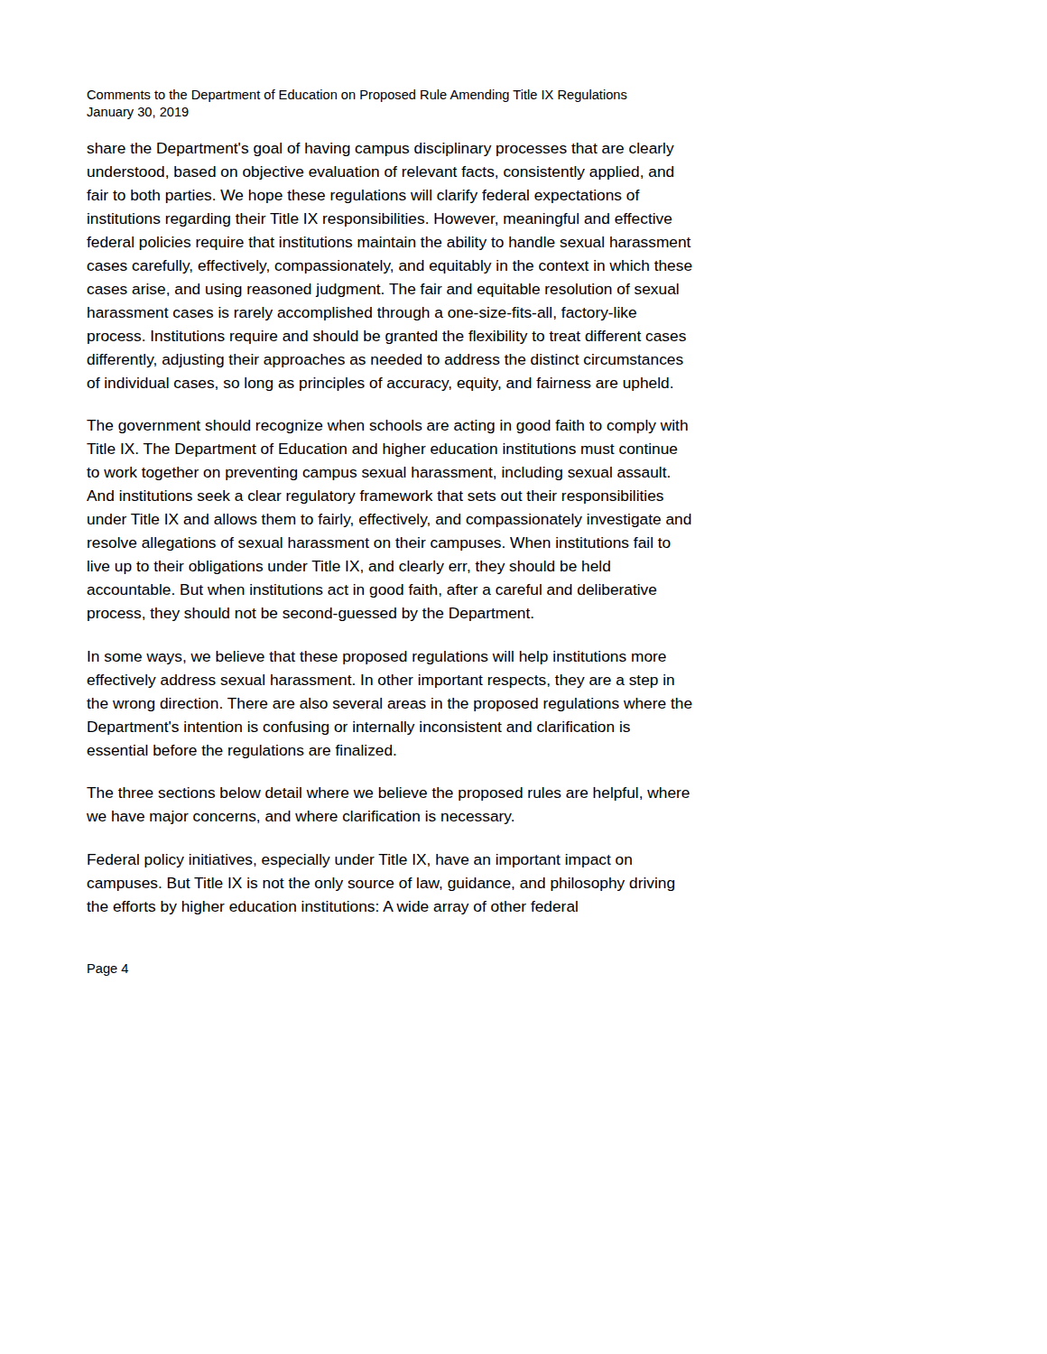Comments to the Department of Education on Proposed Rule Amending Title IX Regulations
January 30, 2019
share the Department's goal of having campus disciplinary processes that are clearly understood, based on objective evaluation of relevant facts, consistently applied, and fair to both parties. We hope these regulations will clarify federal expectations of institutions regarding their Title IX responsibilities. However, meaningful and effective federal policies require that institutions maintain the ability to handle sexual harassment cases carefully, effectively, compassionately, and equitably in the context in which these cases arise, and using reasoned judgment. The fair and equitable resolution of sexual harassment cases is rarely accomplished through a one-size-fits-all, factory-like process. Institutions require and should be granted the flexibility to treat different cases differently, adjusting their approaches as needed to address the distinct circumstances of individual cases, so long as principles of accuracy, equity, and fairness are upheld.
The government should recognize when schools are acting in good faith to comply with Title IX. The Department of Education and higher education institutions must continue to work together on preventing campus sexual harassment, including sexual assault. And institutions seek a clear regulatory framework that sets out their responsibilities under Title IX and allows them to fairly, effectively, and compassionately investigate and resolve allegations of sexual harassment on their campuses. When institutions fail to live up to their obligations under Title IX, and clearly err, they should be held accountable. But when institutions act in good faith, after a careful and deliberative process, they should not be second-guessed by the Department.
In some ways, we believe that these proposed regulations will help institutions more effectively address sexual harassment. In other important respects, they are a step in the wrong direction. There are also several areas in the proposed regulations where the Department's intention is confusing or internally inconsistent and clarification is essential before the regulations are finalized.
The three sections below detail where we believe the proposed rules are helpful, where we have major concerns, and where clarification is necessary.
Federal policy initiatives, especially under Title IX, have an important impact on campuses. But Title IX is not the only source of law, guidance, and philosophy driving the efforts by higher education institutions: A wide array of other federal
Page 4